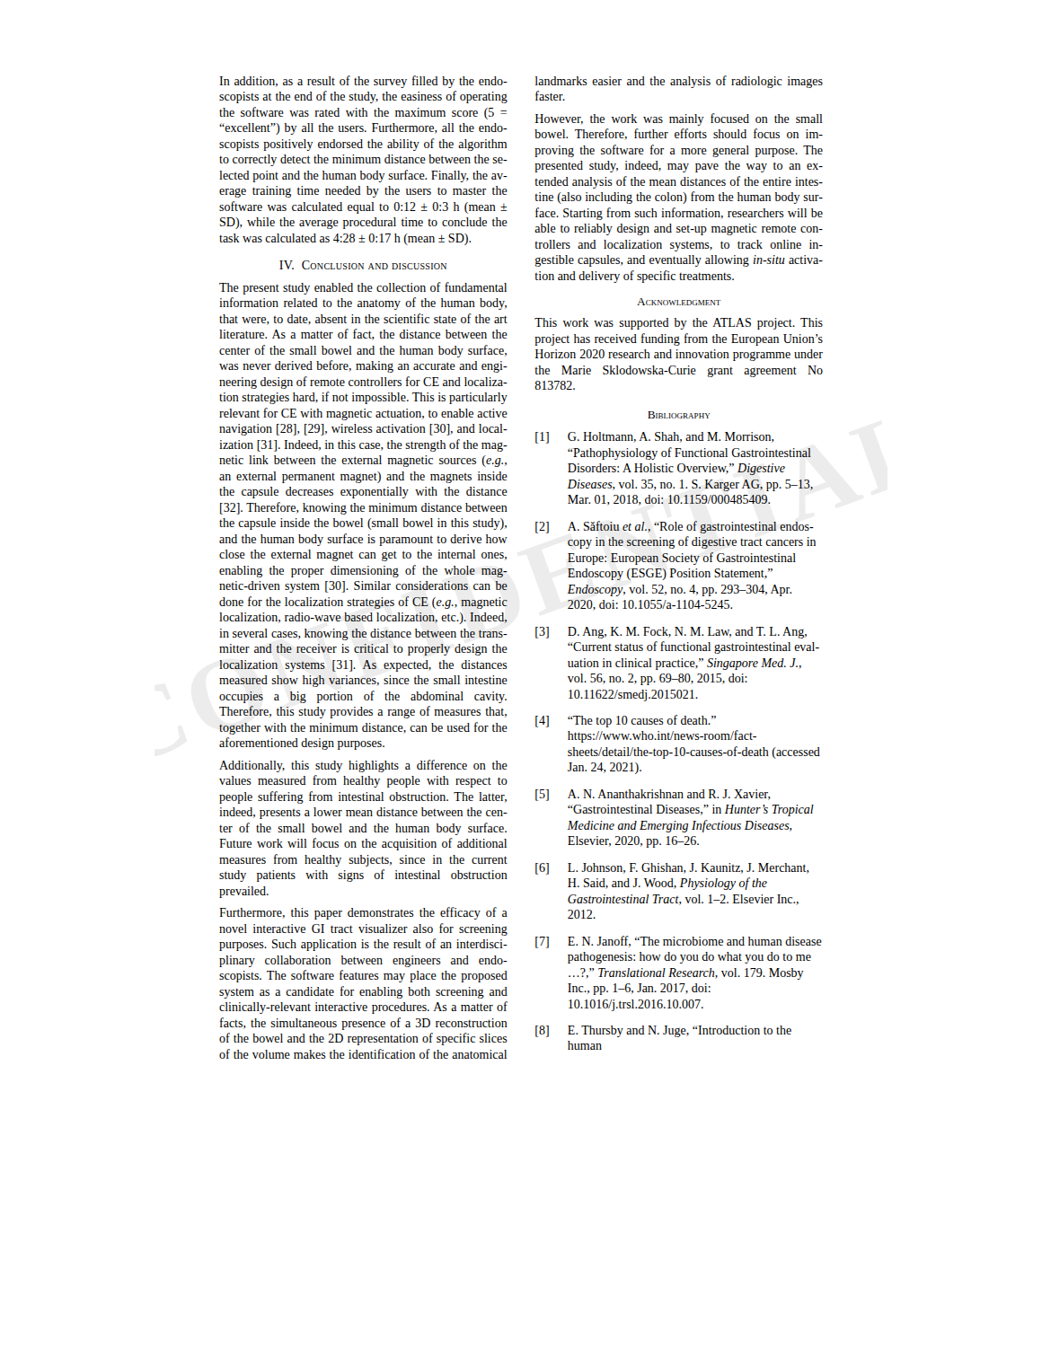CONFIDENTIAL
In addition, as a result of the survey filled by the endoscopists at the end of the study, the easiness of operating the software was rated with the maximum score (5 = “excellent”) by all the users. Furthermore, all the endoscopists positively endorsed the ability of the algorithm to correctly detect the minimum distance between the selected point and the human body surface. Finally, the average training time needed by the users to master the software was calculated equal to 0:12 ± 0:3 h (mean ± SD), while the average procedural time to conclude the task was calculated as 4:28 ± 0:17 h (mean ± SD).
IV. Conclusion and discussion
The present study enabled the collection of fundamental information related to the anatomy of the human body, that were, to date, absent in the scientific state of the art literature. As a matter of fact, the distance between the center of the small bowel and the human body surface, was never derived before, making an accurate and engineering design of remote controllers for CE and localization strategies hard, if not impossible. This is particularly relevant for CE with magnetic actuation, to enable active navigation [28], [29], wireless activation [30], and localization [31]. Indeed, in this case, the strength of the magnetic link between the external magnetic sources (e.g., an external permanent magnet) and the magnets inside the capsule decreases exponentially with the distance [32]. Therefore, knowing the minimum distance between the capsule inside the bowel (small bowel in this study), and the human body surface is paramount to derive how close the external magnet can get to the internal ones, enabling the proper dimensioning of the whole magnetic-driven system [30]. Similar considerations can be done for the localization strategies of CE (e.g., magnetic localization, radio-wave based localization, etc.). Indeed, in several cases, knowing the distance between the transmitter and the receiver is critical to properly design the localization systems [31]. As expected, the distances measured show high variances, since the small intestine occupies a big portion of the abdominal cavity. Therefore, this study provides a range of measures that, together with the minimum distance, can be used for the aforementioned design purposes.
Additionally, this study highlights a difference on the values measured from healthy people with respect to people suffering from intestinal obstruction. The latter, indeed, presents a lower mean distance between the center of the small bowel and the human body surface. Future work will focus on the acquisition of additional measures from healthy subjects, since in the current study patients with signs of intestinal obstruction prevailed.
Furthermore, this paper demonstrates the efficacy of a novel interactive GI tract visualizer also for screening purposes. Such application is the result of an interdisciplinary collaboration between engineers and endoscopists. The software features may place the proposed system as a candidate for enabling both screening and clinically-relevant interactive procedures. As a matter of facts, the simultaneous presence of a 3D reconstruction of the bowel and the 2D representation of specific slices of the volume makes the identification of the anatomical landmarks easier and the analysis of radiologic images faster.
However, the work was mainly focused on the small bowel. Therefore, further efforts should focus on improving the software for a more general purpose. The presented study, indeed, may pave the way to an extended analysis of the mean distances of the entire intestine (also including the colon) from the human body surface. Starting from such information, researchers will be able to reliably design and set-up magnetic remote controllers and localization systems, to track online ingestible capsules, and eventually allowing in-situ activation and delivery of specific treatments.
Acknowledgment
This work was supported by the ATLAS project. This project has received funding from the European Union’s Horizon 2020 research and innovation programme under the Marie Sklodowska-Curie grant agreement No 813782.
Bibliography
[1]
G. Holtmann, A. Shah, and M. Morrison, “Pathophysiology of Functional Gastrointestinal Disorders: A Holistic Overview,” Digestive Diseases, vol. 35, no. 1. S. Karger AG, pp. 5–13, Mar. 01, 2018, doi: 10.1159/000485409.
[2]
A. Săftoiu et al., “Role of gastrointestinal endoscopy in the screening of digestive tract cancers in Europe: European Society of Gastrointestinal Endoscopy (ESGE) Position Statement,” Endoscopy, vol. 52, no. 4, pp. 293–304, Apr. 2020, doi: 10.1055/a-1104-5245.
[3]
D. Ang, K. M. Fock, N. M. Law, and T. L. Ang, “Current status of functional gastrointestinal evaluation in clinical practice,” Singapore Med. J., vol. 56, no. 2, pp. 69–80, 2015, doi: 10.11622/smedj.2015021.
[4]
“The top 10 causes of death.” https://www.who.int/news-room/fact-sheets/detail/the-top-10-causes-of-death (accessed Jan. 24, 2021).
[5]
A. N. Ananthakrishnan and R. J. Xavier, “Gastrointestinal Diseases,” in Hunter’s Tropical Medicine and Emerging Infectious Diseases, Elsevier, 2020, pp. 16–26.
[6]
L. Johnson, F. Ghishan, J. Kaunitz, J. Merchant, H. Said, and J. Wood, Physiology of the Gastrointestinal Tract, vol. 1–2. Elsevier Inc., 2012.
[7]
E. N. Janoff, “The microbiome and human disease pathogenesis: how do you do what you do to me …?,” Translational Research, vol. 179. Mosby Inc., pp. 1–6, Jan. 2017, doi: 10.1016/j.trsl.2016.10.007.
[8]
E. Thursby and N. Juge, “Introduction to the human